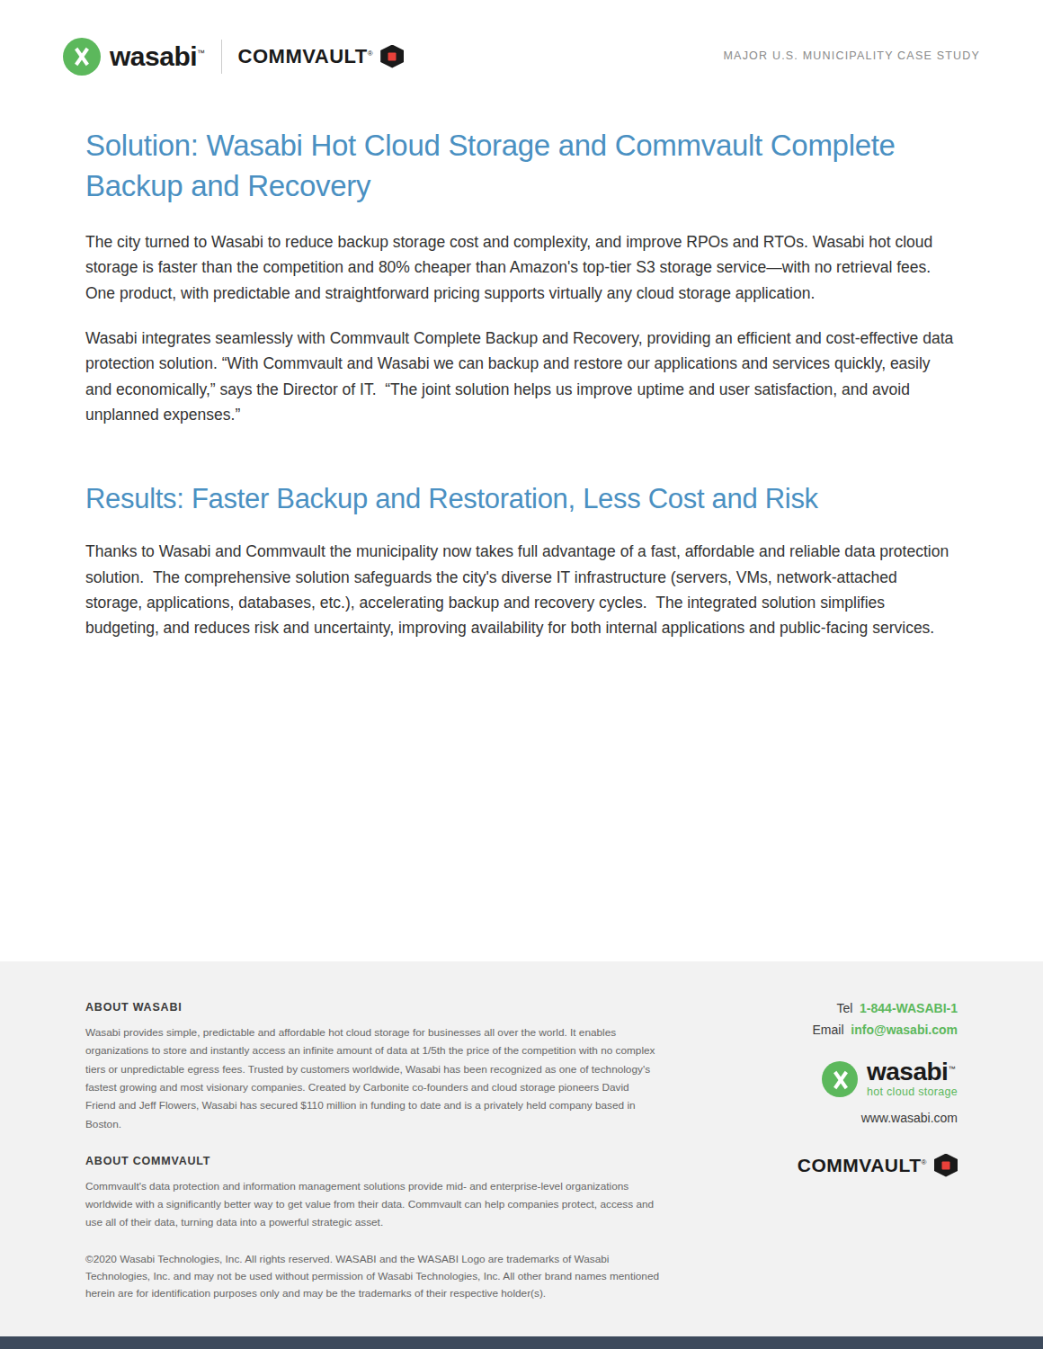wasabi™
COMMVAULT®
Major U.S. Municipality Case Study
Solution: Wasabi Hot Cloud Storage and Commvault Complete Backup and Recovery
The city turned to Wasabi to reduce backup storage cost and complexity, and improve RPOs and RTOs. Wasabi hot cloud storage is faster than the competition and 80% cheaper than Amazon's top-tier S3 storage service—with no retrieval fees. One product, with predictable and straightforward pricing supports virtually any cloud storage application.
Wasabi integrates seamlessly with Commvault Complete Backup and Recovery, providing an efficient and cost-effective data protection solution. “With Commvault and Wasabi we can backup and restore our applications and services quickly, easily and economically,” says the Director of IT. “The joint solution helps us improve uptime and user satisfaction, and avoid unplanned expenses.”
Results: Faster Backup and Restoration, Less Cost and Risk
Thanks to Wasabi and Commvault the municipality now takes full advantage of a fast, affordable and reliable data protection solution. The comprehensive solution safeguards the city's diverse IT infrastructure (servers, VMs, network-attached storage, applications, databases, etc.), accelerating backup and recovery cycles. The integrated solution simplifies budgeting, and reduces risk and uncertainty, improving availability for both internal applications and public-facing services.
About Wasabi
Wasabi provides simple, predictable and affordable hot cloud storage for businesses all over the world. It enables organizations to store and instantly access an infinite amount of data at 1/5th the price of the competition with no complex tiers or unpredictable egress fees. Trusted by customers worldwide, Wasabi has been recognized as one of technology's fastest growing and most visionary companies. Created by Carbonite co-founders and cloud storage pioneers David Friend and Jeff Flowers, Wasabi has secured $110 million in funding to date and is a privately held company based in Boston.
About Commvault
Commvault's data protection and information management solutions provide mid- and enterprise-level organizations worldwide with a significantly better way to get value from their data. Commvault can help companies protect, access and use all of their data, turning data into a powerful strategic asset.
©2020 Wasabi Technologies, Inc. All rights reserved. WASABI and the WASABI Logo are trademarks of Wasabi Technologies, Inc. and may not be used without permission of Wasabi Technologies, Inc. All other brand names mentioned herein are for identification purposes only and may be the trademarks of their respective holder(s).
Tel 1-844-WASABI-1
Email info@wasabi.com
wasabi™
hot cloud storage
www.wasabi.com
COMMVAULT®